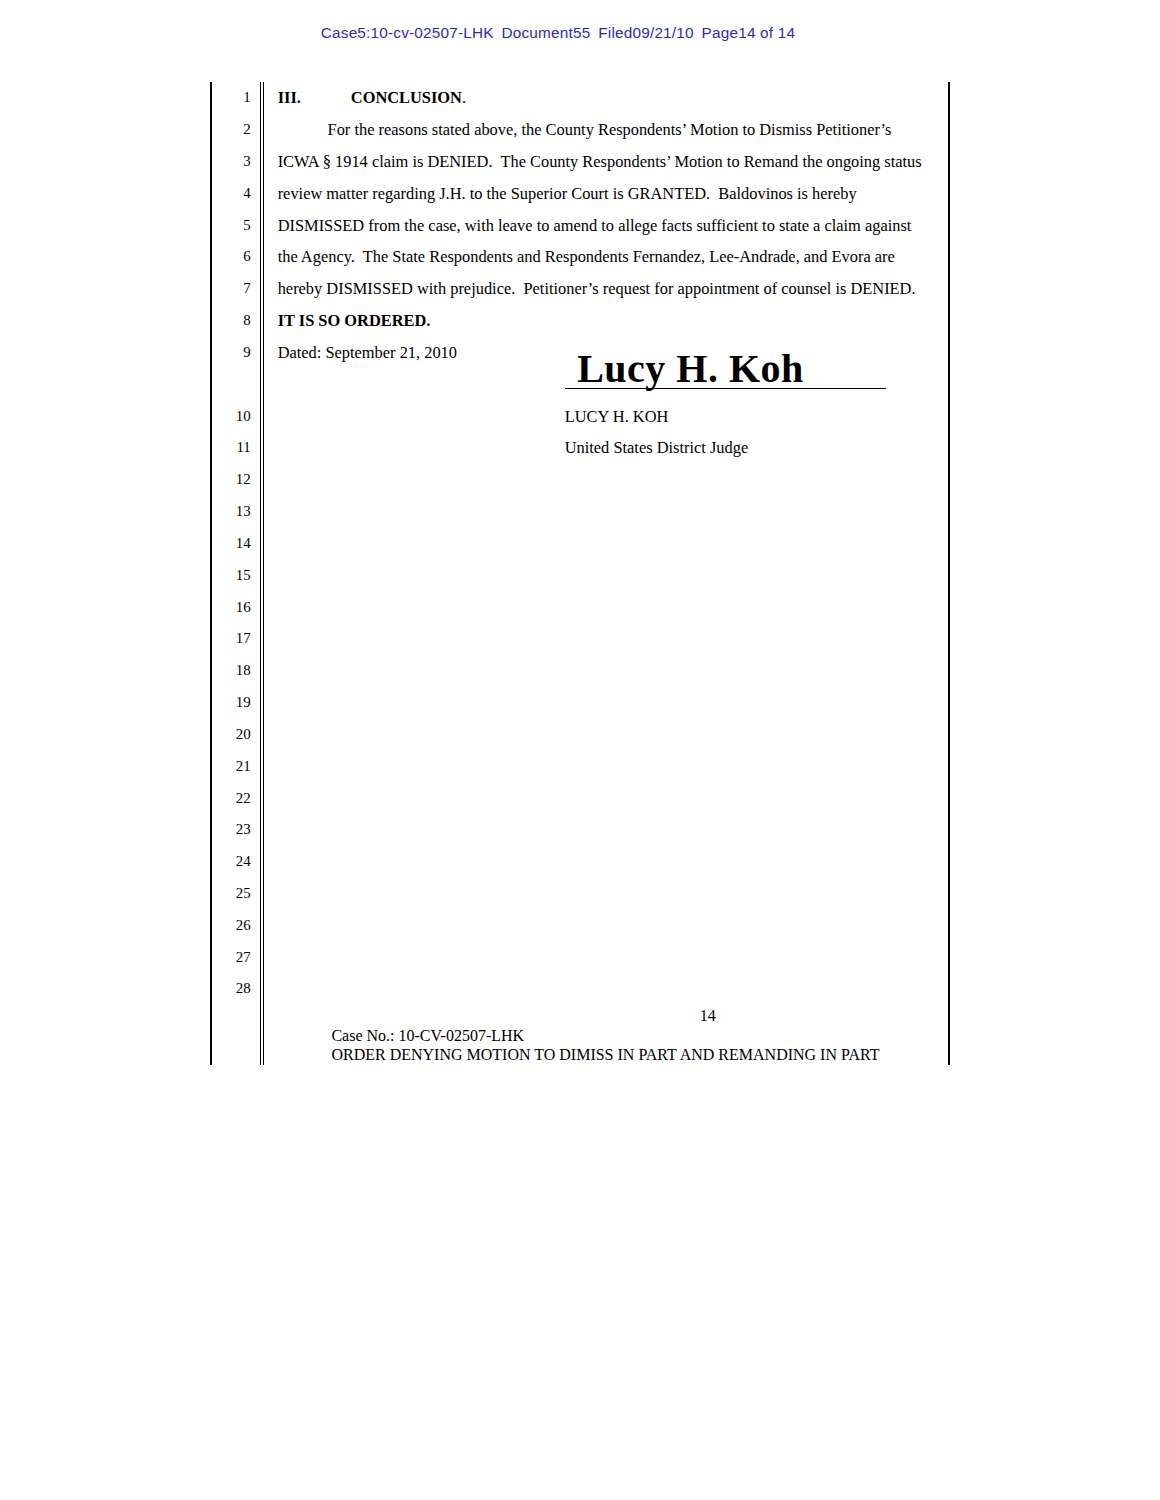Case5:10-cv-02507-LHK Document55 Filed09/21/10 Page14 of 14
III. CONCLUSION.
For the reasons stated above, the County Respondents’ Motion to Dismiss Petitioner’s
ICWA § 1914 claim is DENIED. The County Respondents’ Motion to Remand the ongoing status
review matter regarding J.H. to the Superior Court is GRANTED. Baldovinos is hereby
DISMISSED from the case, with leave to amend to allege facts sufficient to state a claim against
the Agency. The State Respondents and Respondents Fernandez, Lee-Andrade, and Evora are
hereby DISMISSED with prejudice. Petitioner’s request for appointment of counsel is DENIED.
IT IS SO ORDERED.
Dated: September 21, 2010
Lucy H. Koh
LUCY H. KOH
United States District Judge
14
Case No.: 10-CV-02507-LHK
ORDER DENYING MOTION TO DIMISS IN PART AND REMANDING IN PART